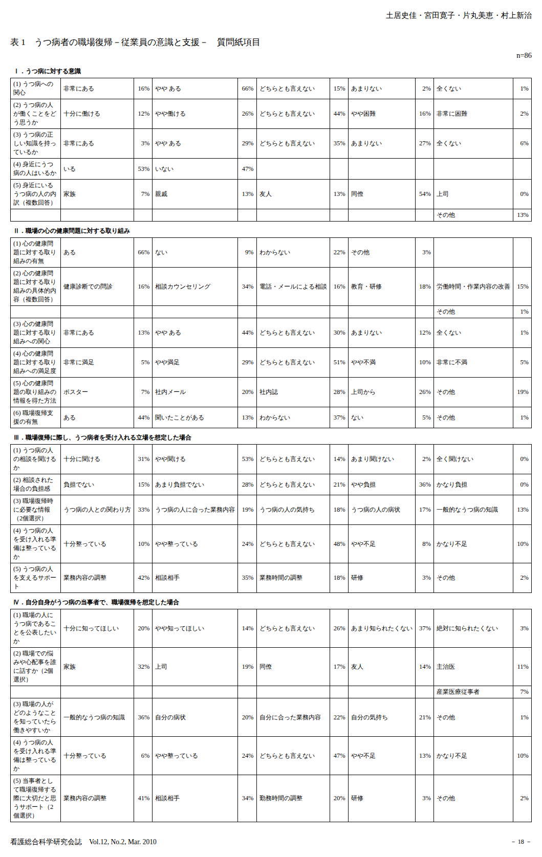土居史佳・宮田寛子・片丸美恵・村上新治
表 1　うつ病者の職場復帰－従業員の意識と支援－　質問紙項目
n=86
| Ⅰ．うつ病に対する意識 |
| (1) うつ病への関心 | 非常にある | 16% | やや ある | 66% | どちらとも言えない | 15% | あまりない | 2% | 全くない | 1% |
| (2) うつ病の人が働くことをどう思うか | 十分に働ける | 12% | やや働ける | 26% | どちらとも言えない | 44% | やや困難 | 16% | 非常に困難 | 2% |
| (3) うつ病の正しい知識を持っているか | 非常にある | 3% | やや ある | 29% | どちらとも言えない | 35% | あまりない | 27% | 全くない | 6% |
| (4) 身近にうつ病の人はいるか | いる | 53% | いない | 47% | | | | | | |
| (5) 身近にいるうつ病の人の内訳（複数回答） | 家族 | 7% | 親戚 | 13% | 友人 | 13% | 同僚 | 54% | 上司 | 0% |
| | | | | | | | | | その他 | 13% |
| Ⅱ．職場の心の健康問題に対する取り組み |
| (1) 心の健康問題に対する取り組みの有無 | ある | 66% | ない | 9% | わからない | 22% | その他 | 3% | | |
| (2) 心の健康問題に対する取り組みの具体的内容（複数回答） | 健康診断での問診 | 16% | 相談カウンセリング | 34% | 電話・メールによる相談 | 16% | 教育・研修 | 18% | 労働時間・作業内容の改善 | 15% |
| | | | | | | | | | その他 | 1% |
| (3) 心の健康問題に対する取り組みへの関心 | 非常にある | 13% | やや ある | 44% | どちらとも言えない | 30% | あまりない | 12% | 全くない | 1% |
| (4) 心の健康問題に対する取り組みへの満足度 | 非常に満足 | 5% | やや満足 | 29% | どちらとも言えない | 51% | やや不満 | 10% | 非常に不満 | 5% |
| (5) 心の健康問題の取り組みの情報を得た方法 | ポスター | 7% | 社内メール | 20% | 社内誌 | 28% | 上司から | 26% | その他 | 19% |
| (6) 職場復帰支援の有無 | ある | 44% | 聞いたことがある | 13% | わからない | 37% | ない | 5% | その他 | 1% |
| Ⅲ．職場復帰に際し、うつ病者を受け入れる立場を想定した場合 |
| (1) うつ病の人の相談を聞けるか | 十分に聞ける | 31% | やや聞ける | 53% | どちらとも言えない | 14% | あまり聞けない | 2% | 全く聞けない | 0% |
| (2) 相談された場合の負担感 | 負担でない | 15% | あまり負担でない | 28% | どちらとも言えない | 21% | やや負担 | 36% | かなり負担 | 0% |
| (3) 職場復帰時に必要な情報（2個選択） | うつ病の人との関わり方 | 33% | うつ病の人に合った業務内容 | 19% | うつ病の人の気持ち | 18% | うつ病の人の病状 | 17% | 一般的なうつ病の知識 | 13% |
| (4) うつ病の人を受け入れる準備は整っているか | 十分整っている | 10% | やや整っている | 24% | どちらとも言えない | 48% | やや不足 | 8% | かなり不足 | 10% |
| (5) うつ病の人を支えるサポート | 業務内容の調整 | 42% | 相談相手 | 35% | 業務時間の調整 | 18% | 研修 | 3% | その他 | 2% |
| Ⅳ．自分自身がうつ病の当事者で、職場復帰を想定した場合 |
| (1) 職場の人にうつ病であることを公表したいか | 十分に知ってほしい | 20% | やや知ってほしい | 14% | どちらとも言えない | 26% | あまり知られたくない | 37% | 絶対に知られたくない | 3% |
| (2) 職場での悩みや心配事を誰に話すか（2個選択） | 家族 | 32% | 上司 | 19% | 同僚 | 17% | 友人 | 14% | 主治医 | 11% |
| | | | | | | | | | 産業医療従事者 | 7% |
| (3) 職場の人がどのようなことを知っていたら働きやすいか | 一般的なうつ病の知識 | 36% | 自分の病状 | 20% | 自分に合った業務内容 | 22% | 自分の気持ち | 21% | その他 | 1% |
| (4) うつ病の人を受け入れる準備は整っているか | 十分整っている | 6% | やや整っている | 24% | どちらとも言えない | 47% | やや不足 | 13% | かなり不足 | 10% |
| (5) 当事者として職場復帰する際に大切だと思うサポート（2個選択） | 業務内容の調整 | 41% | 相談相手 | 34% | 勤務時間の調整 | 20% | 研修 | 3% | その他 | 2% |
看護総合科学研究会誌　Vol.12, No.2, Mar. 2010
－ 18 －